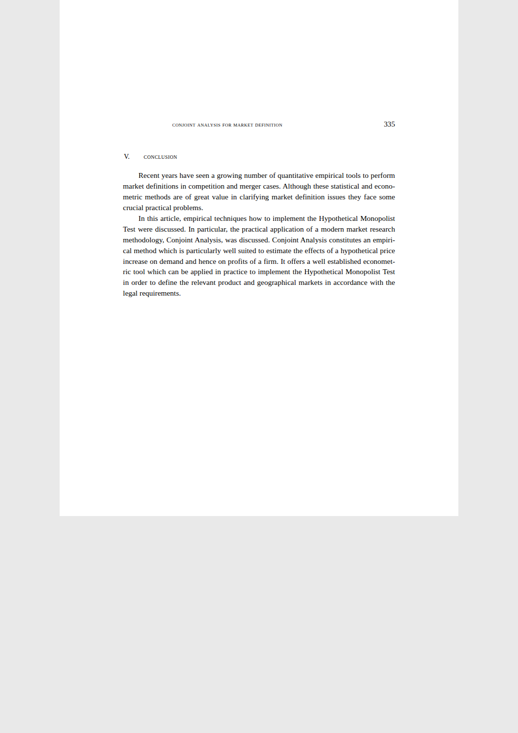Conjoint Analysis for Market Definition 335
V. Conclusion
Recent years have seen a growing number of quantitative empirical tools to perform market definitions in competition and merger cases. Although these statistical and econometric methods are of great value in clarifying market definition issues they face some crucial practical problems.
In this article, empirical techniques how to implement the Hypothetical Monopolist Test were discussed. In particular, the practical application of a modern market research methodology, Conjoint Analysis, was discussed. Conjoint Analysis constitutes an empirical method which is particularly well suited to estimate the effects of a hypothetical price increase on demand and hence on profits of a firm. It offers a well established econometric tool which can be applied in practice to implement the Hypothetical Monopolist Test in order to define the relevant product and geographical markets in accordance with the legal requirements.